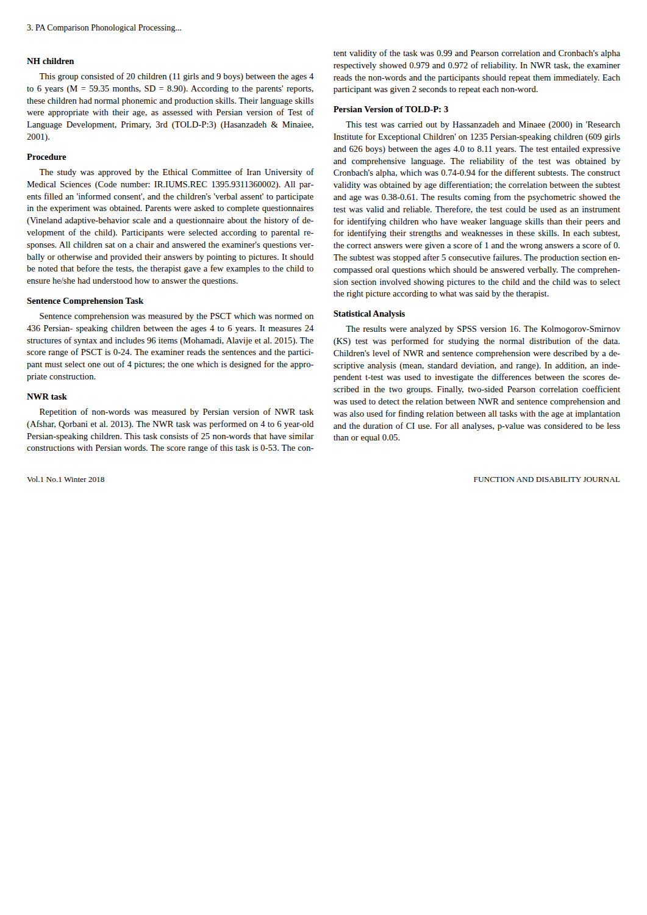3. PA Comparison Phonological Processing...
NH children
This group consisted of 20 children (11 girls and 9 boys) between the ages 4 to 6 years (M = 59.35 months, SD = 8.90). According to the parents' reports, these children had normal phonemic and production skills. Their language skills were appropriate with their age, as assessed with Persian version of Test of Language Development, Primary, 3rd (TOLD-P:3) (Hasanzadeh & Minaiee, 2001).
Procedure
The study was approved by the Ethical Committee of Iran University of Medical Sciences (Code number: IR.IUMS.REC 1395.9311360002). All parents filled an 'informed consent', and the children's 'verbal assent' to participate in the experiment was obtained. Parents were asked to complete questionnaires (Vineland adaptive-behavior scale and a questionnaire about the history of development of the child). Participants were selected according to parental responses. All children sat on a chair and answered the examiner's questions verbally or otherwise and provided their answers by pointing to pictures. It should be noted that before the tests, the therapist gave a few examples to the child to ensure he/she had understood how to answer the questions.
Sentence Comprehension Task
Sentence comprehension was measured by the PSCT which was normed on 436 Persian- speaking children between the ages 4 to 6 years. It measures 24 structures of syntax and includes 96 items (Mohamadi, Alavije et al. 2015). The score range of PSCT is 0-24. The examiner reads the sentences and the participant must select one out of 4 pictures; the one which is designed for the appropriate construction.
NWR task
Repetition of non-words was measured by Persian version of NWR task (Afshar, Qorbani et al. 2013). The NWR task was performed on 4 to 6 year-old Persian-speaking children. This task consists of 25 non-words that have similar constructions with Persian words. The score range of this task is 0-53. The content validity of the task was 0.99 and Pearson correlation and Cronbach's alpha respectively showed 0.979 and 0.972 of reliability. In NWR task, the examiner reads the non-words and the participants should repeat them immediately. Each participant was given 2 seconds to repeat each non-word.
Persian Version of TOLD-P: 3
This test was carried out by Hassanzadeh and Minaee (2000) in 'Research Institute for Exceptional Children' on 1235 Persian-speaking children (609 girls and 626 boys) between the ages 4.0 to 8.11 years. The test entailed expressive and comprehensive language. The reliability of the test was obtained by Cronbach's alpha, which was 0.74-0.94 for the different subtests. The construct validity was obtained by age differentiation; the correlation between the subtest and age was 0.38-0.61. The results coming from the psychometric showed the test was valid and reliable. Therefore, the test could be used as an instrument for identifying children who have weaker language skills than their peers and for identifying their strengths and weaknesses in these skills. In each subtest, the correct answers were given a score of 1 and the wrong answers a score of 0. The subtest was stopped after 5 consecutive failures. The production section encompassed oral questions which should be answered verbally. The comprehension section involved showing pictures to the child and the child was to select the right picture according to what was said by the therapist.
Statistical Analysis
The results were analyzed by SPSS version 16. The Kolmogorov-Smirnov (KS) test was performed for studying the normal distribution of the data. Children's level of NWR and sentence comprehension were described by a descriptive analysis (mean, standard deviation, and range). In addition, an independent t-test was used to investigate the differences between the scores described in the two groups. Finally, two-sided Pearson correlation coefficient was used to detect the relation between NWR and sentence comprehension and was also used for finding relation between all tasks with the age at implantation and the duration of CI use. For all analyses, p-value was considered to be less than or equal 0.05.
Vol.1 No.1 Winter 2018
FUNCTION AND DISABILITY JOURNAL